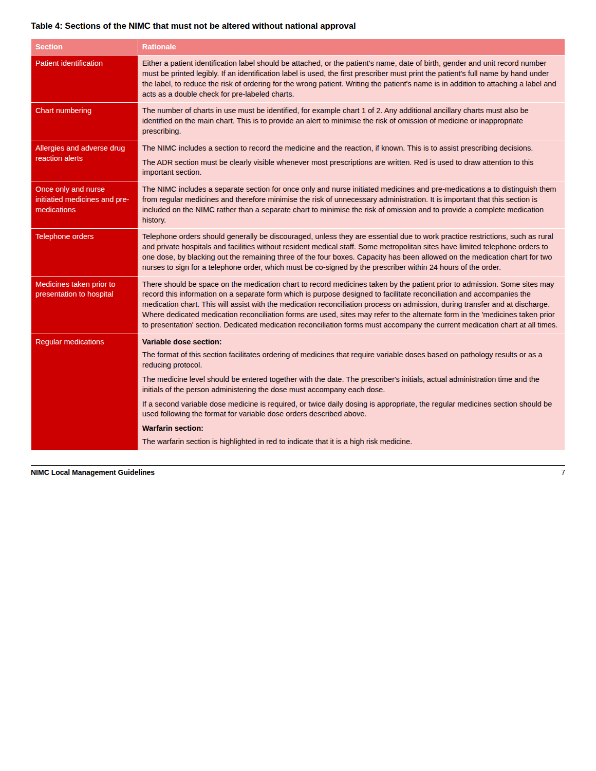Table 4: Sections of the NIMC that must not be altered without national approval
| Section | Rationale |
| --- | --- |
| Patient identification | Either a patient identification label should be attached, or the patient's name, date of birth, gender and unit record number must be printed legibly. If an identification label is used, the first prescriber must print the patient's full name by hand under the label, to reduce the risk of ordering for the wrong patient. Writing the patient's name is in addition to attaching a label and acts as a double check for pre-labeled charts. |
| Chart numbering | The number of charts in use must be identified, for example chart 1 of 2. Any additional ancillary charts must also be identified on the main chart. This is to provide an alert to minimise the risk of omission of medicine or inappropriate prescribing. |
| Allergies and adverse drug reaction alerts | The NIMC includes a section to record the medicine and the reaction, if known. This is to assist prescribing decisions. The ADR section must be clearly visible whenever most prescriptions are written. Red is used to draw attention to this important section. |
| Once only and nurse initiatied medicines and pre-medications | The NIMC includes a separate section for once only and nurse initiated medicines and pre-medications a to distinguish them from regular medicines and therefore minimise the risk of unnecessary administration. It is important that this section is included on the NIMC rather than a separate chart to minimise the risk of omission and to provide a complete medication history. |
| Telephone orders | Telephone orders should generally be discouraged, unless they are essential due to work practice restrictions, such as rural and private hospitals and facilities without resident medical staff. Some metropolitan sites have limited telephone orders to one dose, by blacking out the remaining three of the four boxes. Capacity has been allowed on the medication chart for two nurses to sign for a telephone order, which must be co-signed by the prescriber within 24 hours of the order. |
| Medicines taken prior to presentation to hospital | There should be space on the medication chart to record medicines taken by the patient prior to admission. Some sites may record this information on a separate form which is purpose designed to facilitate reconciliation and accompanies the medication chart. This will assist with the medication reconciliation process on admission, during transfer and at discharge. Where dedicated medication reconciliation forms are used, sites may refer to the alternate form in the 'medicines taken prior to presentation' section. Dedicated medication reconciliation forms must accompany the current medication chart at all times. |
| Regular medications | Variable dose section: The format of this section facilitates ordering of medicines that require variable doses based on pathology results or as a reducing protocol. The medicine level should be entered together with the date. The prescriber's initials, actual administration time and the initials of the person administering the dose must accompany each dose. If a second variable dose medicine is required, or twice daily dosing is appropriate, the regular medicines section should be used following the format for variable dose orders described above. Warfarin section: The warfarin section is highlighted in red to indicate that it is a high risk medicine. |
NIMC Local Management Guidelines 7